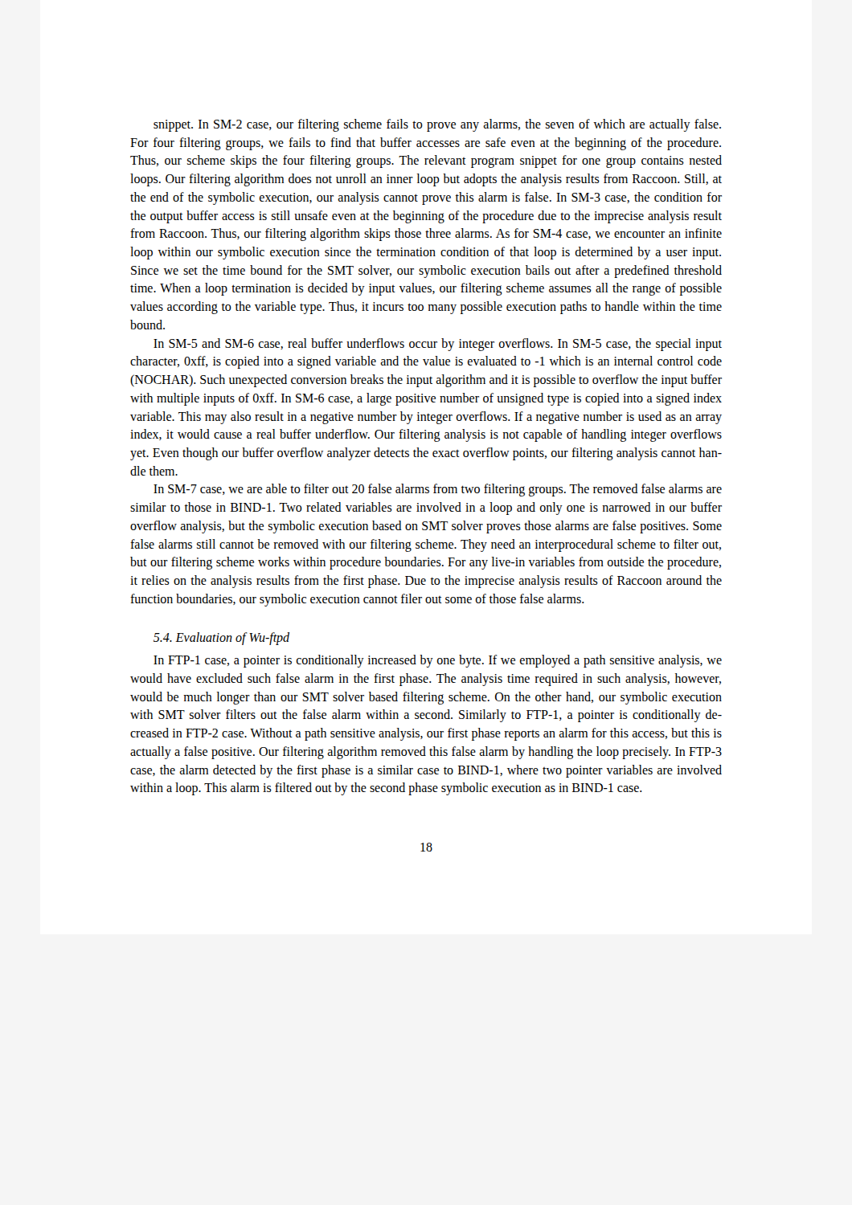snippet. In SM-2 case, our filtering scheme fails to prove any alarms, the seven of which are actually false. For four filtering groups, we fails to find that buffer accesses are safe even at the beginning of the procedure. Thus, our scheme skips the four filtering groups. The relevant program snippet for one group contains nested loops. Our filtering algorithm does not unroll an inner loop but adopts the analysis results from Raccoon. Still, at the end of the symbolic execution, our analysis cannot prove this alarm is false. In SM-3 case, the condition for the output buffer access is still unsafe even at the beginning of the procedure due to the imprecise analysis result from Raccoon. Thus, our filtering algorithm skips those three alarms. As for SM-4 case, we encounter an infinite loop within our symbolic execution since the termination condition of that loop is determined by a user input. Since we set the time bound for the SMT solver, our symbolic execution bails out after a predefined threshold time. When a loop termination is decided by input values, our filtering scheme assumes all the range of possible values according to the variable type. Thus, it incurs too many possible execution paths to handle within the time bound.
In SM-5 and SM-6 case, real buffer underflows occur by integer overflows. In SM-5 case, the special input character, 0xff, is copied into a signed variable and the value is evaluated to -1 which is an internal control code (NOCHAR). Such unexpected conversion breaks the input algorithm and it is possible to overflow the input buffer with multiple inputs of 0xff. In SM-6 case, a large positive number of unsigned type is copied into a signed index variable. This may also result in a negative number by integer overflows. If a negative number is used as an array index, it would cause a real buffer underflow. Our filtering analysis is not capable of handling integer overflows yet. Even though our buffer overflow analyzer detects the exact overflow points, our filtering analysis cannot handle them.
In SM-7 case, we are able to filter out 20 false alarms from two filtering groups. The removed false alarms are similar to those in BIND-1. Two related variables are involved in a loop and only one is narrowed in our buffer overflow analysis, but the symbolic execution based on SMT solver proves those alarms are false positives. Some false alarms still cannot be removed with our filtering scheme. They need an interprocedural scheme to filter out, but our filtering scheme works within procedure boundaries. For any live-in variables from outside the procedure, it relies on the analysis results from the first phase. Due to the imprecise analysis results of Raccoon around the function boundaries, our symbolic execution cannot filer out some of those false alarms.
5.4. Evaluation of Wu-ftpd
In FTP-1 case, a pointer is conditionally increased by one byte. If we employed a path sensitive analysis, we would have excluded such false alarm in the first phase. The analysis time required in such analysis, however, would be much longer than our SMT solver based filtering scheme. On the other hand, our symbolic execution with SMT solver filters out the false alarm within a second. Similarly to FTP-1, a pointer is conditionally decreased in FTP-2 case. Without a path sensitive analysis, our first phase reports an alarm for this access, but this is actually a false positive. Our filtering algorithm removed this false alarm by handling the loop precisely. In FTP-3 case, the alarm detected by the first phase is a similar case to BIND-1, where two pointer variables are involved within a loop. This alarm is filtered out by the second phase symbolic execution as in BIND-1 case.
18